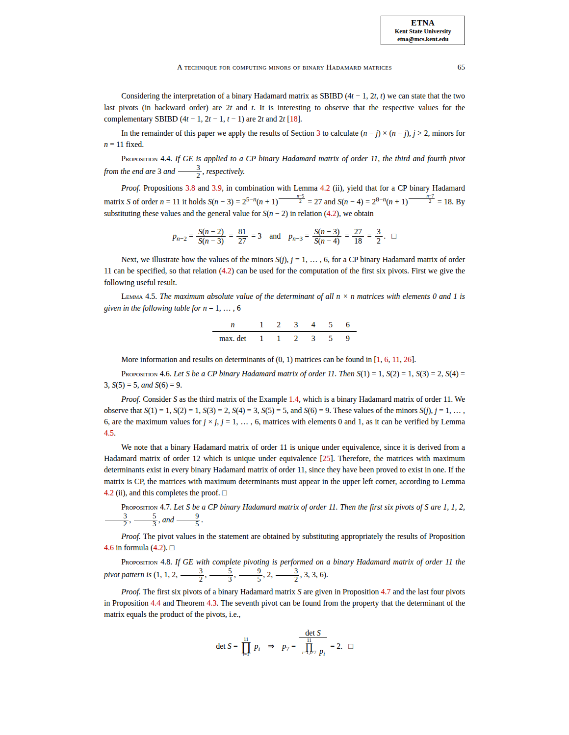ETNA
Kent State University
etna@mcs.kent.edu
A technique for computing minors of binary Hadamard matrices 65
Considering the interpretation of a binary Hadamard matrix as SBIBD (4t − 1, 2t, t) we can state that the two last pivots (in backward order) are 2t and t. It is interesting to observe that the respective values for the complementary SBIBD (4t − 1, 2t − 1, t − 1) are 2t and 2t [18].
In the remainder of this paper we apply the results of Section 3 to calculate (n − j) × (n − j), j > 2, minors for n = 11 fixed.
Proposition 4.4. If GE is applied to a CP binary Hadamard matrix of order 11, the third and fourth pivot from the end are 3 and 32, respectively.
Proof. Propositions 3.8 and 3.9, in combination with Lemma 4.2 (ii), yield that for a CP binary Hadamard matrix S of order n = 11 it holds S(n − 3) = 25−n(n + 1)n−52 = 27 and S(n − 4) = 28−n(n + 1)n−72 = 18. By substituting these values and the general value for S(n − 2) in relation (4.2), we obtain
pn−2 = S(n − 2) S(n − 3) = 8127 = 3 and pn−3 = S(n − 3) S(n − 4) = 2718 = 32. □
Next, we illustrate how the values of the minors S(j), j = 1, … , 6, for a CP binary Hadamard matrix of order 11 can be specified, so that relation (4.2) can be used for the computation of the first six pivots. First we give the following useful result.
Lemma 4.5. The maximum absolute value of the determinant of all n × n matrices with elements 0 and 1 is given in the following table for n = 1, … , 6
| n | 1 | 2 | 3 | 4 | 5 | 6 |
| max. det | 1 | 1 | 2 | 3 | 5 | 9 |
More information and results on determinants of (0, 1) matrices can be found in [1, 6, 11, 26].
Proposition 4.6. Let S be a CP binary Hadamard matrix of order 11. Then S(1) = 1, S(2) = 1, S(3) = 2, S(4) = 3, S(5) = 5, and S(6) = 9.
Proof. Consider S as the third matrix of the Example 1.4, which is a binary Hadamard matrix of order 11. We observe that S(1) = 1, S(2) = 1, S(3) = 2, S(4) = 3, S(5) = 5, and S(6) = 9. These values of the minors S(j), j = 1, … , 6, are the maximum values for j × j, j = 1, … , 6, matrices with elements 0 and 1, as it can be verified by Lemma 4.5.
We note that a binary Hadamard matrix of order 11 is unique under equivalence, since it is derived from a Hadamard matrix of order 12 which is unique under equivalence [25]. Therefore, the matrices with maximum determinants exist in every binary Hadamard matrix of order 11, since they have been proved to exist in one. If the matrix is CP, the matrices with maximum determinants must appear in the upper left corner, according to Lemma 4.2 (ii), and this completes the proof. □
Proposition 4.7. Let S be a CP binary Hadamard matrix of order 11. Then the first six pivots of S are 1, 1, 2, 32, 53, and 95.
Proof. The pivot values in the statement are obtained by substituting appropriately the results of Proposition 4.6 in formula (4.2). □
Proposition 4.8. If GE with complete pivoting is performed on a binary Hadamard matrix of order 11 the pivot pattern is (1, 1, 2, 32, 53, 95, 2, 32, 3, 3, 6).
Proof. The first six pivots of a binary Hadamard matrix S are given in Proposition 4.7 and the last four pivots in Proposition 4.4 and Theorem 4.3. The seventh pivot can be found from the property that the determinant of the matrix equals the product of the pivots, i.e.,
det S = 11∏i=1 pi ⇒ p7 = det S 11∏i=1,i≠7 pi = 2. □